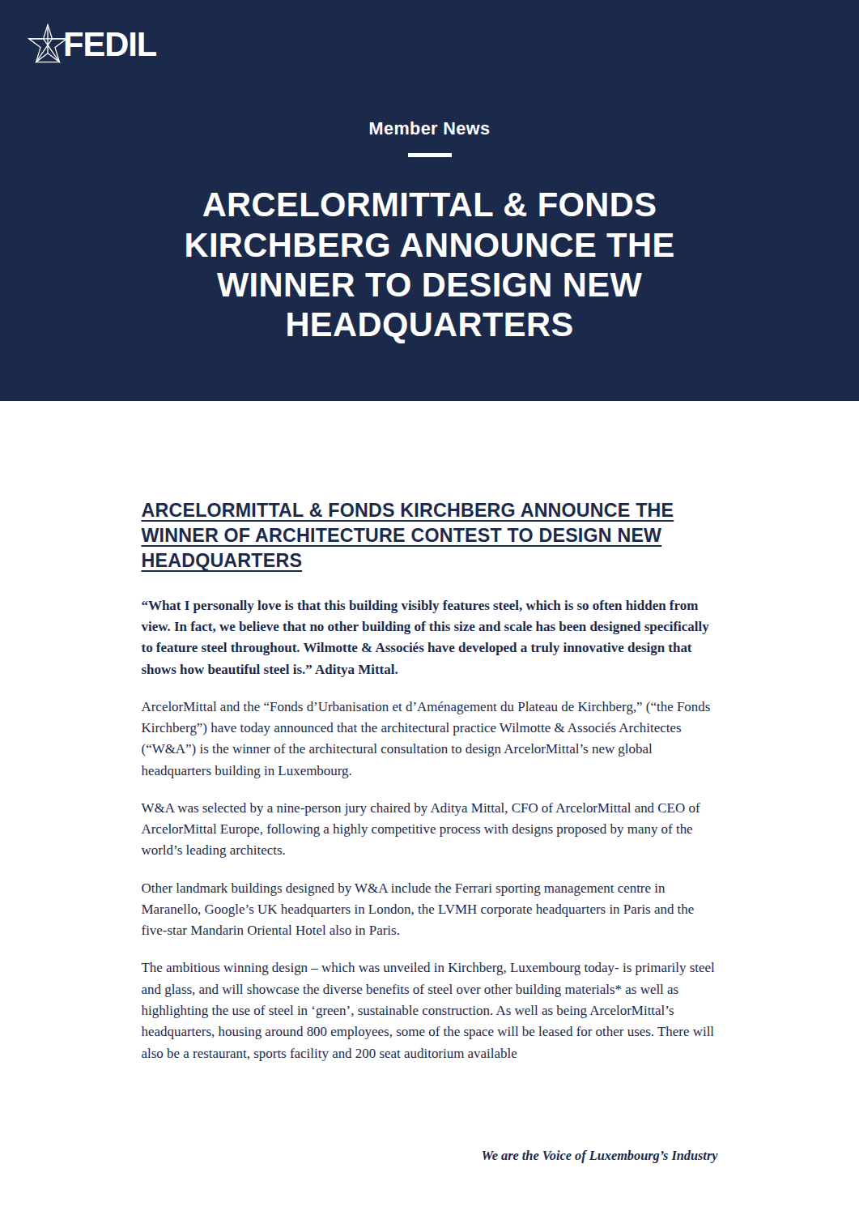FEDIL
Member News
ArcelorMittal & Fonds Kirchberg announce the winner to design new headquarters
ArcelorMittal & Fonds Kirchberg announce the winner of architecture contest to design new headquarters
“What I personally love is that this building visibly features steel, which is so often hidden from view. In fact, we believe that no other building of this size and scale has been designed specifically to feature steel throughout. Wilmotte & Associés have developed a truly innovative design that shows how beautiful steel is.” Aditya Mittal.
ArcelorMittal and the “Fonds d’Urbanisation et d’Aménagement du Plateau de Kirchberg,” (“the Fonds Kirchberg”) have today announced that the architectural practice Wilmotte & Associés Architectes (“W&A”) is the winner of the architectural consultation to design ArcelorMittal’s new global headquarters building in Luxembourg.
W&A was selected by a nine-person jury chaired by Aditya Mittal, CFO of ArcelorMittal and CEO of ArcelorMittal Europe, following a highly competitive process with designs proposed by many of the world’s leading architects.
Other landmark buildings designed by W&A include the Ferrari sporting management centre in Maranello, Google’s UK headquarters in London, the LVMH corporate headquarters in Paris and the five-star Mandarin Oriental Hotel also in Paris.
The ambitious winning design – which was unveiled in Kirchberg, Luxembourg today- is primarily steel and glass, and will showcase the diverse benefits of steel over other building materials* as well as highlighting the use of steel in ‘green’, sustainable construction. As well as being ArcelorMittal’s headquarters, housing around 800 employees, some of the space will be leased for other uses. There will also be a restaurant, sports facility and 200 seat auditorium available
We are the Voice of Luxembourg’s Industry